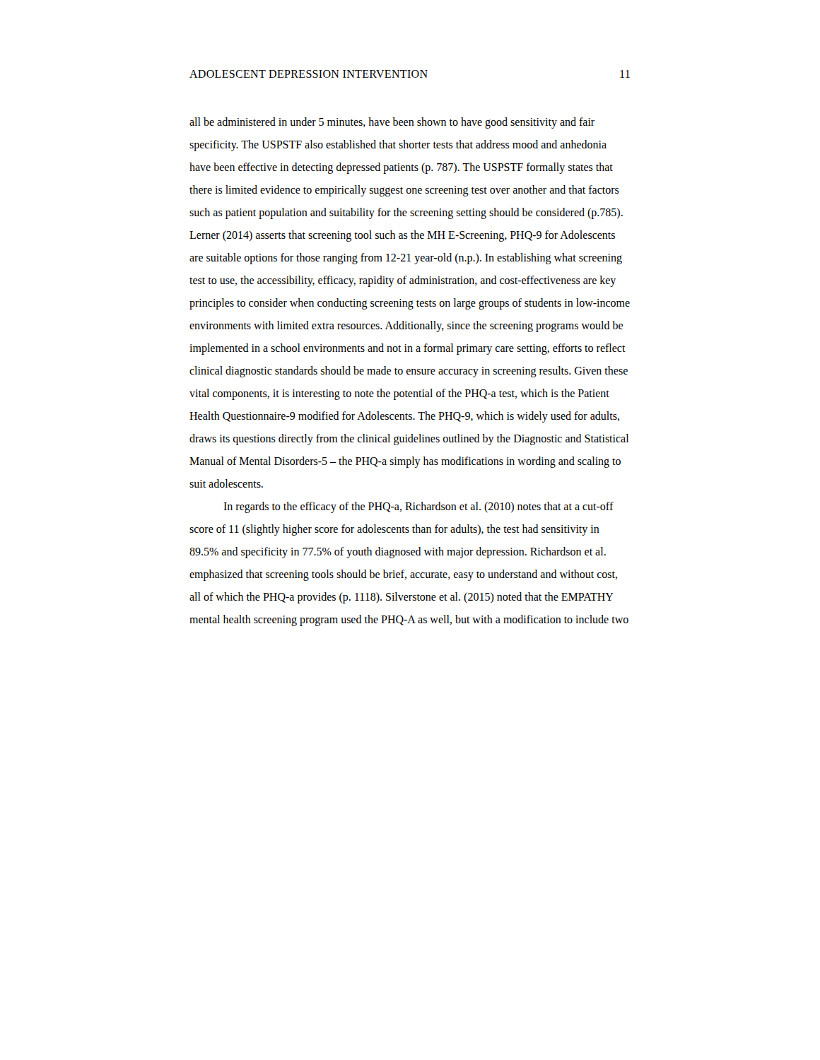Adolescent Depression Intervention 11
all be administered in under 5 minutes, have been shown to have good sensitivity and fair specificity. The USPSTF also established that shorter tests that address mood and anhedonia have been effective in detecting depressed patients (p. 787). The USPSTF formally states that there is limited evidence to empirically suggest one screening test over another and that factors such as patient population and suitability for the screening setting should be considered (p.785). Lerner (2014) asserts that screening tool such as the MH E-Screening, PHQ-9 for Adolescents are suitable options for those ranging from 12-21 year-old (n.p.). In establishing what screening test to use, the accessibility, efficacy, rapidity of administration, and cost-effectiveness are key principles to consider when conducting screening tests on large groups of students in low-income environments with limited extra resources. Additionally, since the screening programs would be implemented in a school environments and not in a formal primary care setting, efforts to reflect clinical diagnostic standards should be made to ensure accuracy in screening results. Given these vital components, it is interesting to note the potential of the PHQ-a test, which is the Patient Health Questionnaire-9 modified for Adolescents. The PHQ-9, which is widely used for adults, draws its questions directly from the clinical guidelines outlined by the Diagnostic and Statistical Manual of Mental Disorders-5 – the PHQ-a simply has modifications in wording and scaling to suit adolescents.
In regards to the efficacy of the PHQ-a, Richardson et al. (2010) notes that at a cut-off score of 11 (slightly higher score for adolescents than for adults), the test had sensitivity in 89.5% and specificity in 77.5% of youth diagnosed with major depression. Richardson et al. emphasized that screening tools should be brief, accurate, easy to understand and without cost, all of which the PHQ-a provides (p. 1118). Silverstone et al. (2015) noted that the EMPATHY mental health screening program used the PHQ-A as well, but with a modification to include two